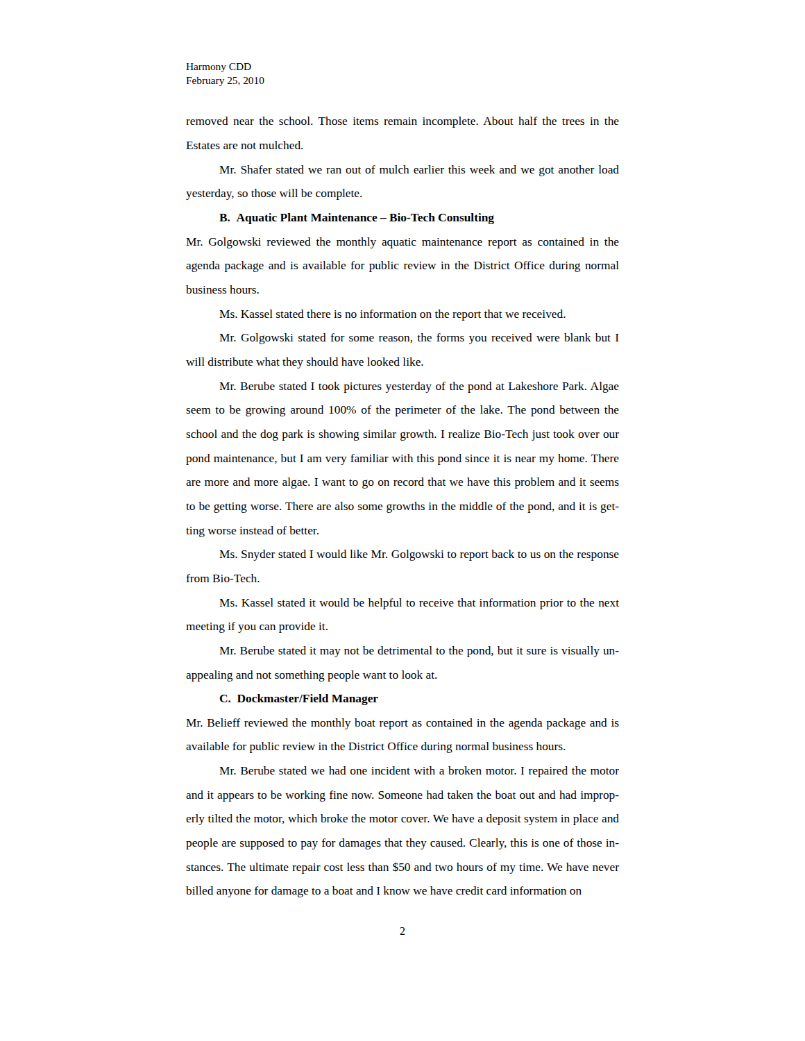Harmony CDD
February 25, 2010
removed near the school. Those items remain incomplete. About half the trees in the Estates are not mulched.
Mr. Shafer stated we ran out of mulch earlier this week and we got another load yesterday, so those will be complete.
B. Aquatic Plant Maintenance – Bio-Tech Consulting
Mr. Golgowski reviewed the monthly aquatic maintenance report as contained in the agenda package and is available for public review in the District Office during normal business hours.
Ms. Kassel stated there is no information on the report that we received.
Mr. Golgowski stated for some reason, the forms you received were blank but I will distribute what they should have looked like.
Mr. Berube stated I took pictures yesterday of the pond at Lakeshore Park. Algae seem to be growing around 100% of the perimeter of the lake. The pond between the school and the dog park is showing similar growth. I realize Bio-Tech just took over our pond maintenance, but I am very familiar with this pond since it is near my home. There are more and more algae. I want to go on record that we have this problem and it seems to be getting worse. There are also some growths in the middle of the pond, and it is getting worse instead of better.
Ms. Snyder stated I would like Mr. Golgowski to report back to us on the response from Bio-Tech.
Ms. Kassel stated it would be helpful to receive that information prior to the next meeting if you can provide it.
Mr. Berube stated it may not be detrimental to the pond, but it sure is visually unappealing and not something people want to look at.
C. Dockmaster/Field Manager
Mr. Belieff reviewed the monthly boat report as contained in the agenda package and is available for public review in the District Office during normal business hours.
Mr. Berube stated we had one incident with a broken motor. I repaired the motor and it appears to be working fine now. Someone had taken the boat out and had improperly tilted the motor, which broke the motor cover. We have a deposit system in place and people are supposed to pay for damages that they caused. Clearly, this is one of those instances. The ultimate repair cost less than $50 and two hours of my time. We have never billed anyone for damage to a boat and I know we have credit card information on
2